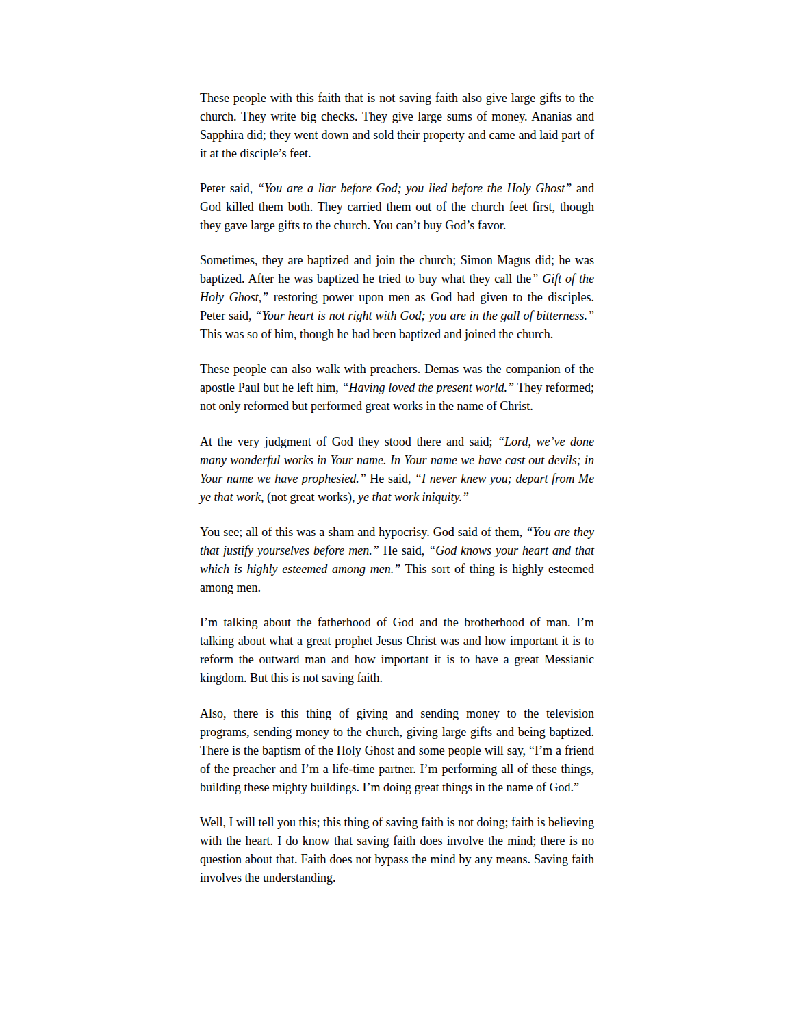These people with this faith that is not saving faith also give large gifts to the church. They write big checks. They give large sums of money. Ananias and Sapphira did; they went down and sold their property and came and laid part of it at the disciple’s feet.
Peter said, “You are a liar before God; you lied before the Holy Ghost” and God killed them both. They carried them out of the church feet first, though they gave large gifts to the church. You can’t buy God’s favor.
Sometimes, they are baptized and join the church; Simon Magus did; he was baptized. After he was baptized he tried to buy what they call the” Gift of the Holy Ghost,” restoring power upon men as God had given to the disciples. Peter said, “Your heart is not right with God; you are in the gall of bitterness.” This was so of him, though he had been baptized and joined the church.
These people can also walk with preachers. Demas was the companion of the apostle Paul but he left him, “Having loved the present world.” They reformed; not only reformed but performed great works in the name of Christ.
At the very judgment of God they stood there and said; “Lord, we’ve done many wonderful works in Your name. In Your name we have cast out devils; in Your name we have prophesied.” He said, “I never knew you; depart from Me ye that work, (not great works), ye that work iniquity.”
You see; all of this was a sham and hypocrisy. God said of them, “You are they that justify yourselves before men.” He said, “God knows your heart and that which is highly esteemed among men.” This sort of thing is highly esteemed among men.
I’m talking about the fatherhood of God and the brotherhood of man. I’m talking about what a great prophet Jesus Christ was and how important it is to reform the outward man and how important it is to have a great Messianic kingdom. But this is not saving faith.
Also, there is this thing of giving and sending money to the television programs, sending money to the church, giving large gifts and being baptized. There is the baptism of the Holy Ghost and some people will say, “I’m a friend of the preacher and I’m a life-time partner. I’m performing all of these things, building these mighty buildings. I’m doing great things in the name of God.”
Well, I will tell you this; this thing of saving faith is not doing; faith is believing with the heart. I do know that saving faith does involve the mind; there is no question about that. Faith does not bypass the mind by any means. Saving faith involves the understanding.